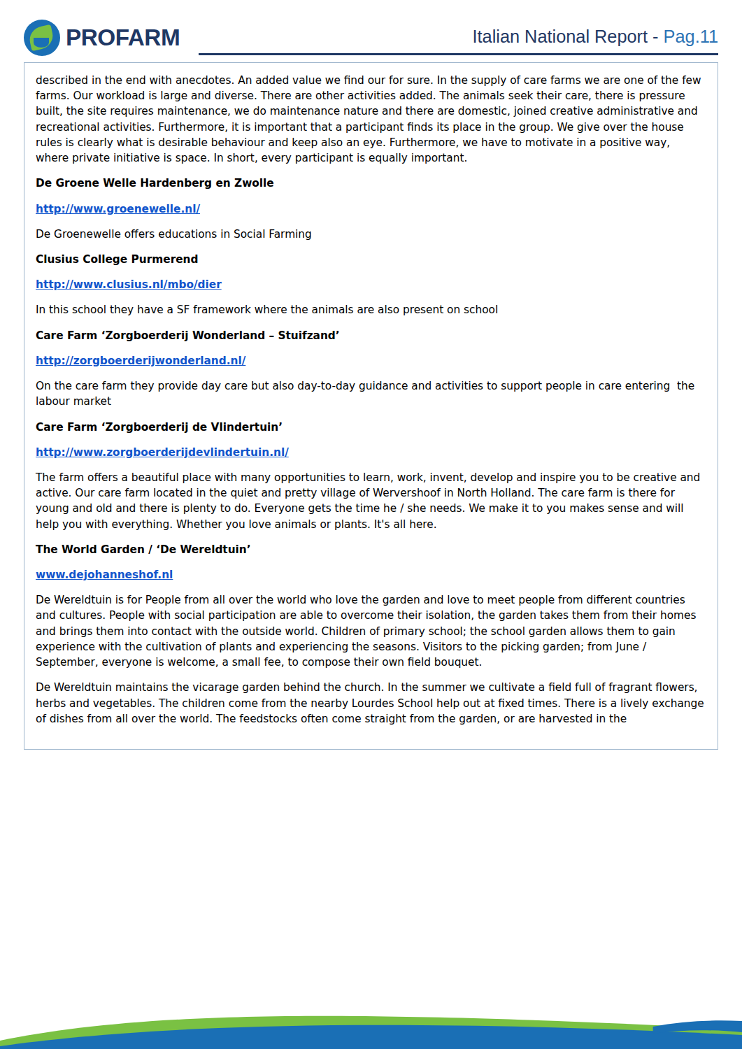PROFARM
Italian National Report - Pag.11
described in the end with anecdotes. An added value we find our for sure. In the supply of care farms we are one of the few farms. Our workload is large and diverse. There are other activities added. The animals seek their care, there is pressure built, the site requires maintenance, we do maintenance nature and there are domestic, joined creative administrative and recreational activities. Furthermore, it is important that a participant finds its place in the group. We give over the house rules is clearly what is desirable behaviour and keep also an eye. Furthermore, we have to motivate in a positive way, where private initiative is space. In short, every participant is equally important.
De Groene Welle Hardenberg en Zwolle
http://www.groenewelle.nl/
De Groenewelle offers educations in Social Farming
Clusius College Purmerend
http://www.clusius.nl/mbo/dier
In this school they have a SF framework where the animals are also present on school
Care Farm ‘Zorgboerderij Wonderland – Stuifzand’
http://zorgboerderijwonderland.nl/
On the care farm they provide day care but also day-to-day guidance and activities to support people in care entering the labour market
Care Farm ‘Zorgboerderij de Vlindertuin’
http://www.zorgboerderijdevlindertuin.nl/
The farm offers a beautiful place with many opportunities to learn, work, invent, develop and inspire you to be creative and active. Our care farm located in the quiet and pretty village of Wervershoof in North Holland. The care farm is there for young and old and there is plenty to do. Everyone gets the time he / she needs. We make it to you makes sense and will help you with everything. Whether you love animals or plants. It's all here.
The World Garden / ‘De Wereldtuin’
www.dejohanneshof.nl
De Wereldtuin is for People from all over the world who love the garden and love to meet people from different countries and cultures. People with social participation are able to overcome their isolation, the garden takes them from their homes and brings them into contact with the outside world. Children of primary school; the school garden allows them to gain experience with the cultivation of plants and experiencing the seasons. Visitors to the picking garden; from June / September, everyone is welcome, a small fee, to compose their own field bouquet.
De Wereldtuin maintains the vicarage garden behind the church. In the summer we cultivate a field full of fragrant flowers, herbs and vegetables. The children come from the nearby Lourdes School help out at fixed times. There is a lively exchange of dishes from all over the world. The feedstocks often come straight from the garden, or are harvested in the